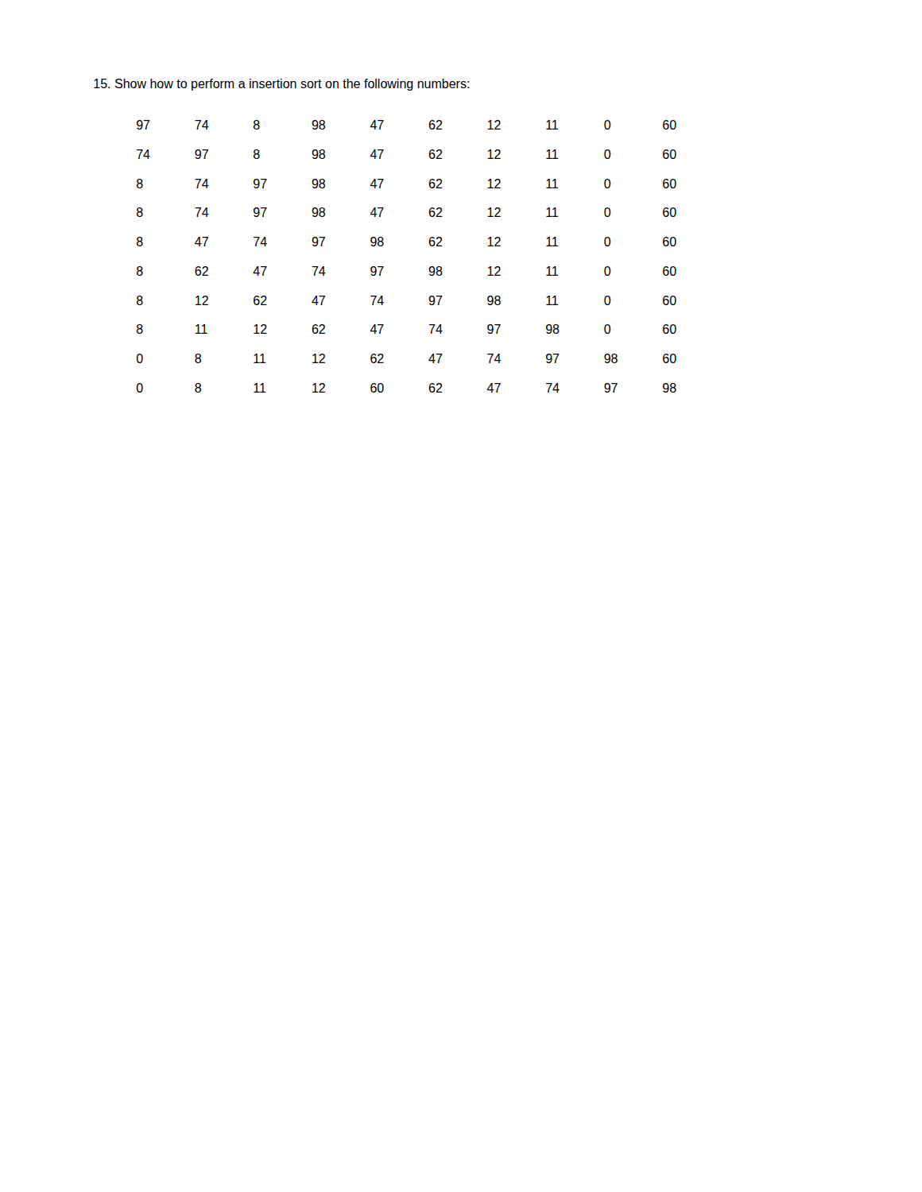Show how to perform a insertion sort on the following numbers:
| 97 | 74 | 8 | 98 | 47 | 62 | 12 | 11 | 0 | 60 |
| 74 | 97 | 8 | 98 | 47 | 62 | 12 | 11 | 0 | 60 |
| 8 | 74 | 97 | 98 | 47 | 62 | 12 | 11 | 0 | 60 |
| 8 | 74 | 97 | 98 | 47 | 62 | 12 | 11 | 0 | 60 |
| 8 | 47 | 74 | 97 | 98 | 62 | 12 | 11 | 0 | 60 |
| 8 | 62 | 47 | 74 | 97 | 98 | 12 | 11 | 0 | 60 |
| 8 | 12 | 62 | 47 | 74 | 97 | 98 | 11 | 0 | 60 |
| 8 | 11 | 12 | 62 | 47 | 74 | 97 | 98 | 0 | 60 |
| 0 | 8 | 11 | 12 | 62 | 47 | 74 | 97 | 98 | 60 |
| 0 | 8 | 11 | 12 | 60 | 62 | 47 | 74 | 97 | 98 |